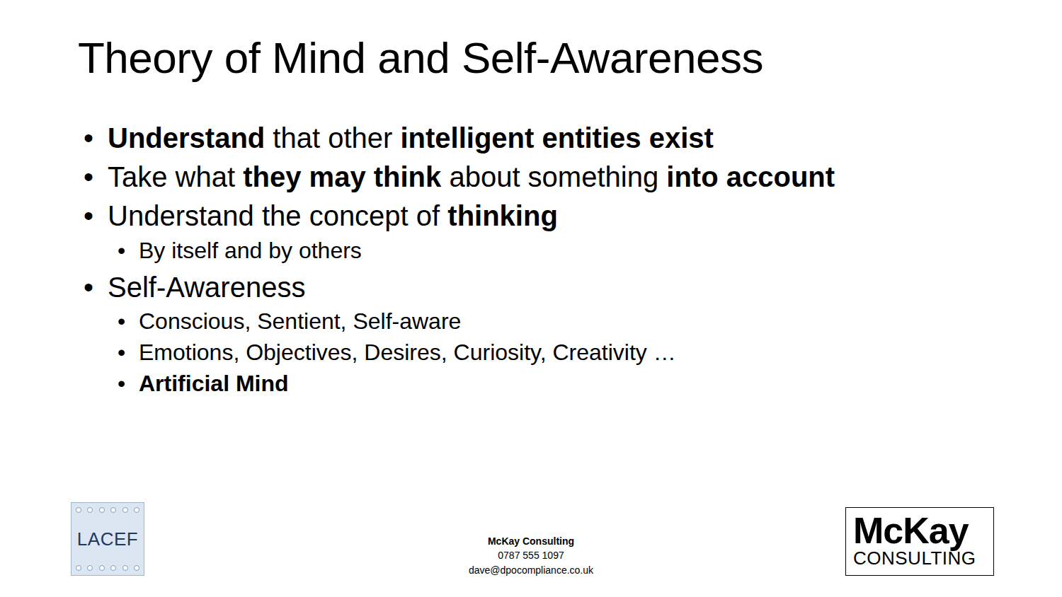Theory of Mind and Self-Awareness
Understand that other intelligent entities exist
Take what they may think about something into account
Understand the concept of thinking
By itself and by others
Self-Awareness
Conscious, Sentient, Self-aware
Emotions, Objectives, Desires, Curiosity, Creativity …
Artificial Mind
LACEF
McKay Consulting
0787 555 1097
dave@dpocompliance.co.uk
McKay
CONSULTING